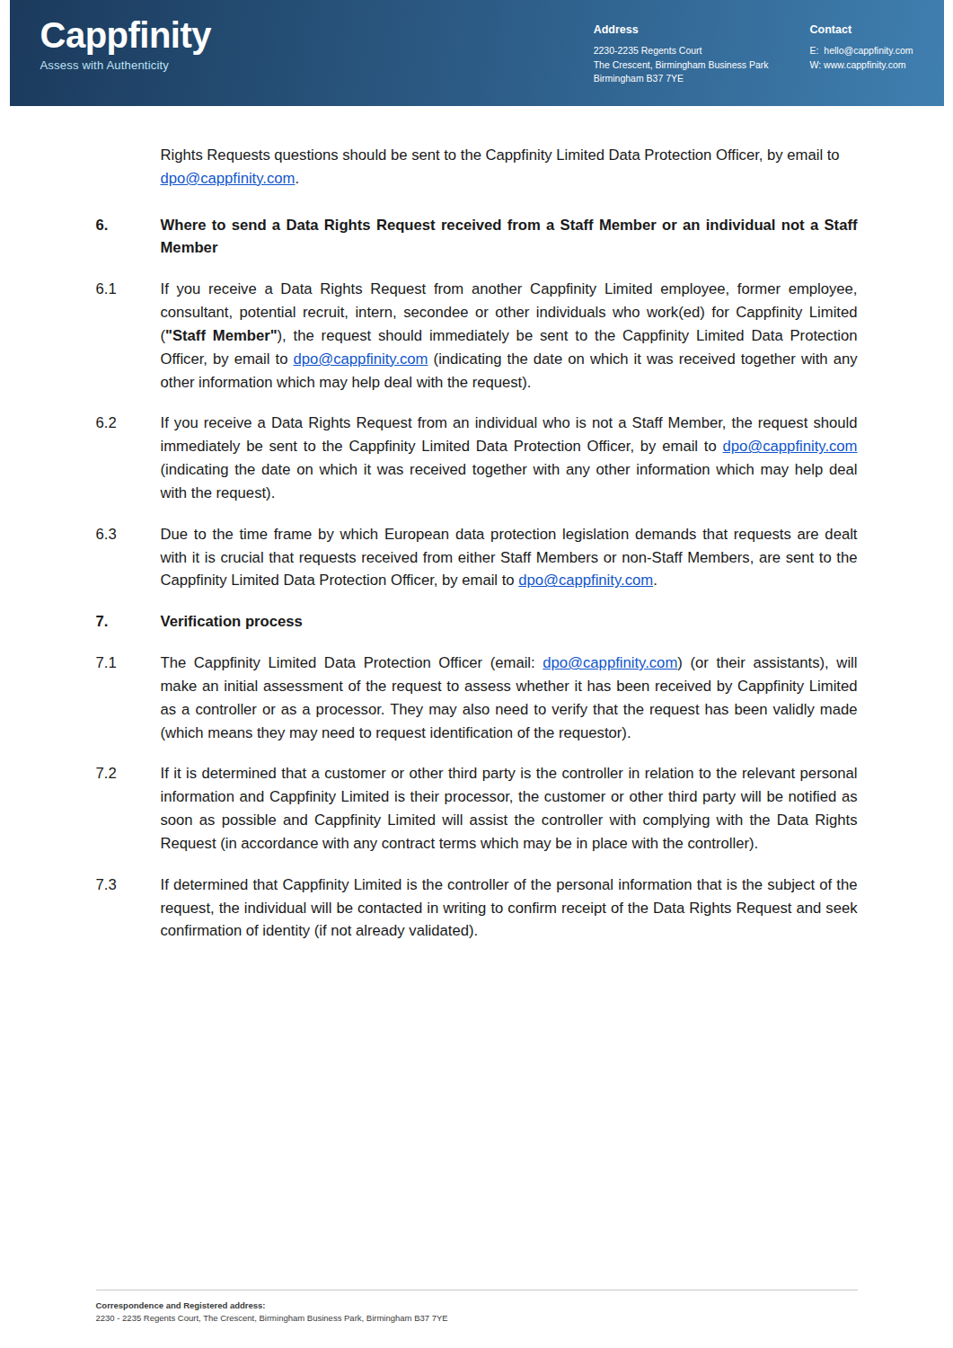Cappfinity
Assess with Authenticity
Address
2230-2235 Regents Court
The Crescent, Birmingham Business Park
Birmingham B37 7YE
Contact
E: hello@cappfinity.com
W: www.cappfinity.com
Rights Requests questions should be sent to the Cappfinity Limited Data Protection Officer, by email to dpo@cappfinity.com.
6.
Where to send a Data Rights Request received from a Staff Member or an individual not a Staff Member
6.1
If you receive a Data Rights Request from another Cappfinity Limited employee, former employee, consultant, potential recruit, intern, secondee or other individuals who work(ed) for Cappfinity Limited ("Staff Member"), the request should immediately be sent to the Cappfinity Limited Data Protection Officer, by email to dpo@cappfinity.com (indicating the date on which it was received together with any other information which may help deal with the request).
6.2
If you receive a Data Rights Request from an individual who is not a Staff Member, the request should immediately be sent to the Cappfinity Limited Data Protection Officer, by email to dpo@cappfinity.com (indicating the date on which it was received together with any other information which may help deal with the request).
6.3
Due to the time frame by which European data protection legislation demands that requests are dealt with it is crucial that requests received from either Staff Members or non-Staff Members, are sent to the Cappfinity Limited Data Protection Officer, by email to dpo@cappfinity.com.
7.
Verification process
7.1
The Cappfinity Limited Data Protection Officer (email: dpo@cappfinity.com) (or their assistants), will make an initial assessment of the request to assess whether it has been received by Cappfinity Limited as a controller or as a processor. They may also need to verify that the request has been validly made (which means they may need to request identification of the requestor).
7.2
If it is determined that a customer or other third party is the controller in relation to the relevant personal information and Cappfinity Limited is their processor, the customer or other third party will be notified as soon as possible and Cappfinity Limited will assist the controller with complying with the Data Rights Request (in accordance with any contract terms which may be in place with the controller).
7.3
If determined that Cappfinity Limited is the controller of the personal information that is the subject of the request, the individual will be contacted in writing to confirm receipt of the Data Rights Request and seek confirmation of identity (if not already validated).
Correspondence and Registered address:
2230 - 2235 Regents Court, The Crescent, Birmingham Business Park, Birmingham B37 7YE